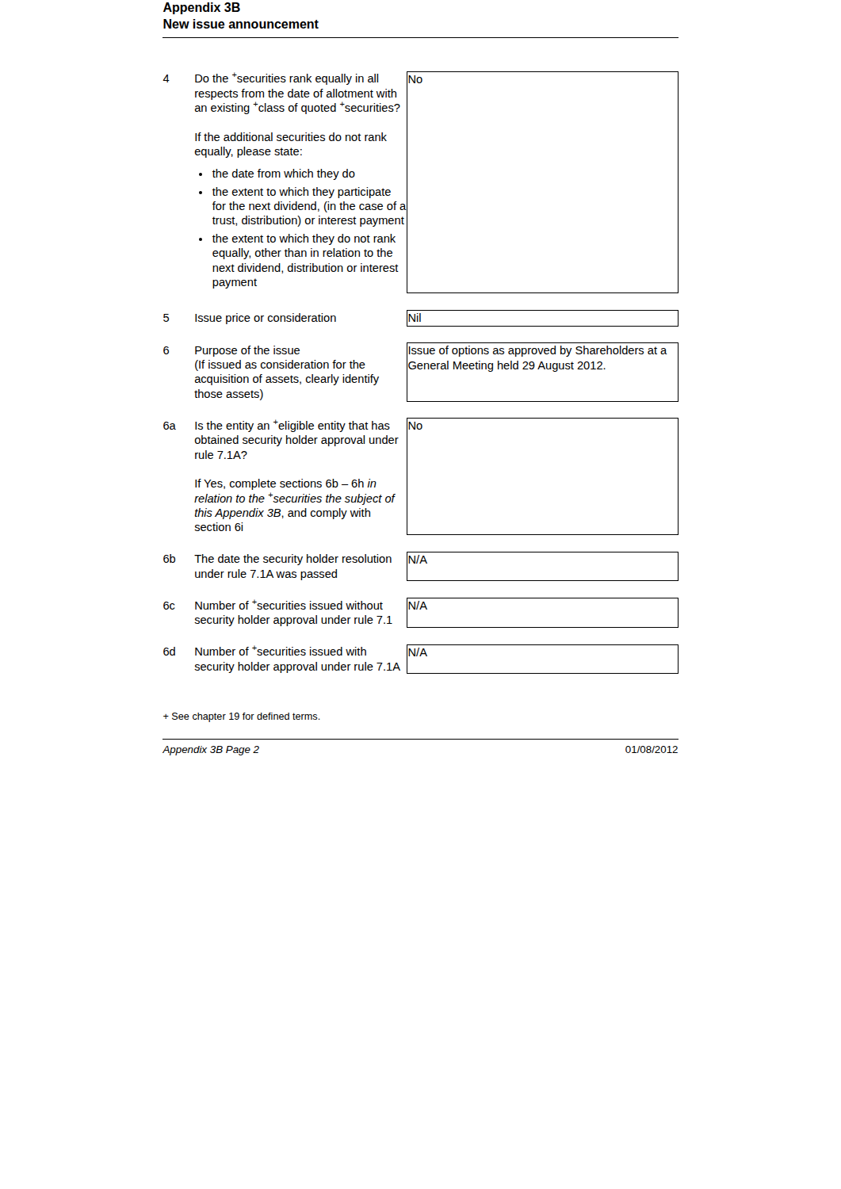Appendix 3B
New issue announcement
| 4 | Do the + securities rank equally in all respects from the date of allotment with an existing + class of quoted + securities? If the additional securities do not rank equally, please state: the date from which they do the extent to which they participate for the next dividend, (in the case of a trust, distribution) or interest payment the extent to which they do not rank equally, other than in relation to the next dividend, distribution or interest payment | No |
| 5 | Issue price or consideration | Nil |
| 6 | Purpose of the issue (If issued as consideration for the acquisition of assets, clearly identify those assets) | Issue of options as approved by Shareholders at a General Meeting held 29 August 2012. |
| 6a | Is the entity an + eligible entity that has obtained security holder approval under rule 7.1A? If Yes, complete sections 6b – 6h in relation to the + securities the subject of this Appendix 3B , and comply with section 6i | No |
| 6b | The date the security holder resolution under rule 7.1A was passed | N/A |
| 6c | Number of + securities issued without security holder approval under rule 7.1 | N/A |
| 6d | Number of + securities issued with security holder approval under rule 7.1A | N/A |
+ See chapter 19 for defined terms.
Appendix 3B Page 2 01/08/2012